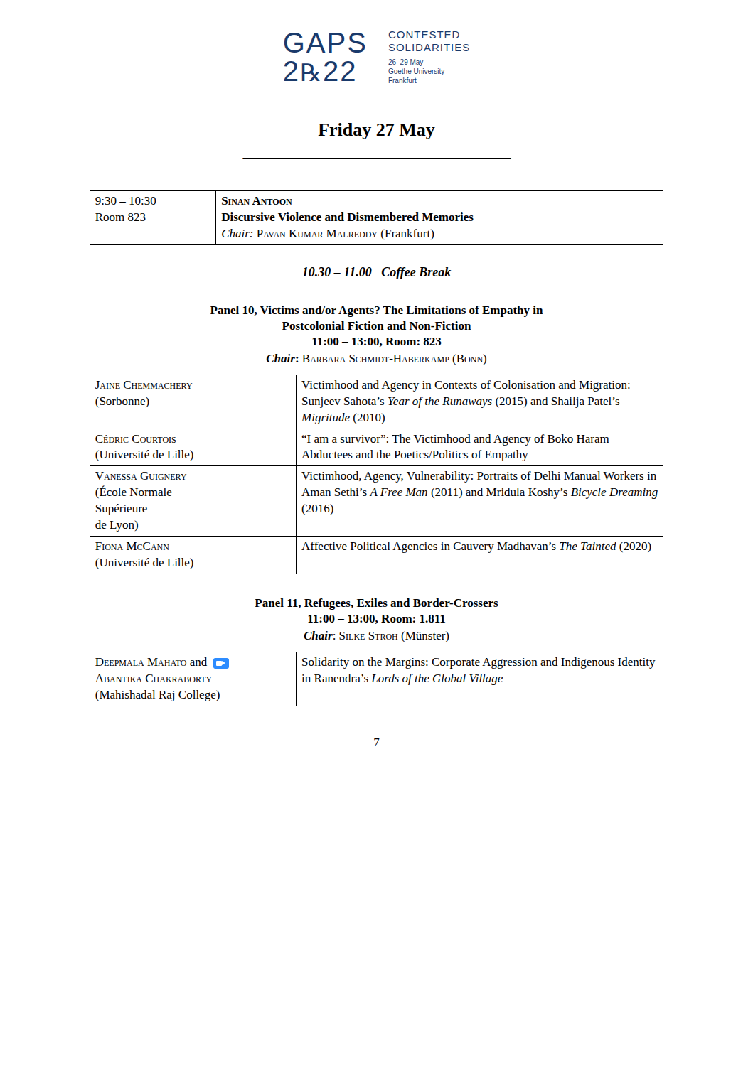GAPS
2℞22
CONTESTED
SOLIDARITIES
26–29 May
Goethe University
Frankfurt
Friday 27 May
_______________________________________________
| 9:30 – 10:30 Room 823 | Sinan Antoon Discursive Violence and Dismembered Memories Chair: Pavan Kumar Malreddy (Frankfurt) |
10.30 – 11.00 Coffee Break
Panel 10, Victims and/or Agents? The Limitations of Empathy in
Postcolonial Fiction and Non-Fiction
11:00 – 13:00, Room: 823
Chair: Barbara Schmidt-Haberkamp (Bonn)
| Jaine Chemmachery (Sorbonne) | Victimhood and Agency in Contexts of Colonisation and Migration: Sunjeev Sahota’s Year of the Runaways (2015) and Shailja Patel’s Migritude (2010) |
| Cédric Courtois (Université de Lille) | “I am a survivor”: The Victimhood and Agency of Boko Haram Abductees and the Poetics/Politics of Empathy |
| Vanessa Guignery (École Normale Supérieure de Lyon) | Victimhood, Agency, Vulnerability: Portraits of Delhi Manual Workers in Aman Sethi’s A Free Man (2011) and Mridula Koshy’s Bicycle Dreaming (2016) |
| Fiona McCann (Université de Lille) | Affective Political Agencies in Cauvery Madhavan’s The Tainted (2020) |
Panel 11, Refugees, Exiles and Border-Crossers
11:00 – 13:00, Room: 1.811
Chair: Silke Stroh (Münster)
| Deepmala Mahato and Abantika Chakraborty (Mahishadal Raj College) | Solidarity on the Margins: Corporate Aggression and Indigenous Identity in Ranendra’s Lords of the Global Village |
7